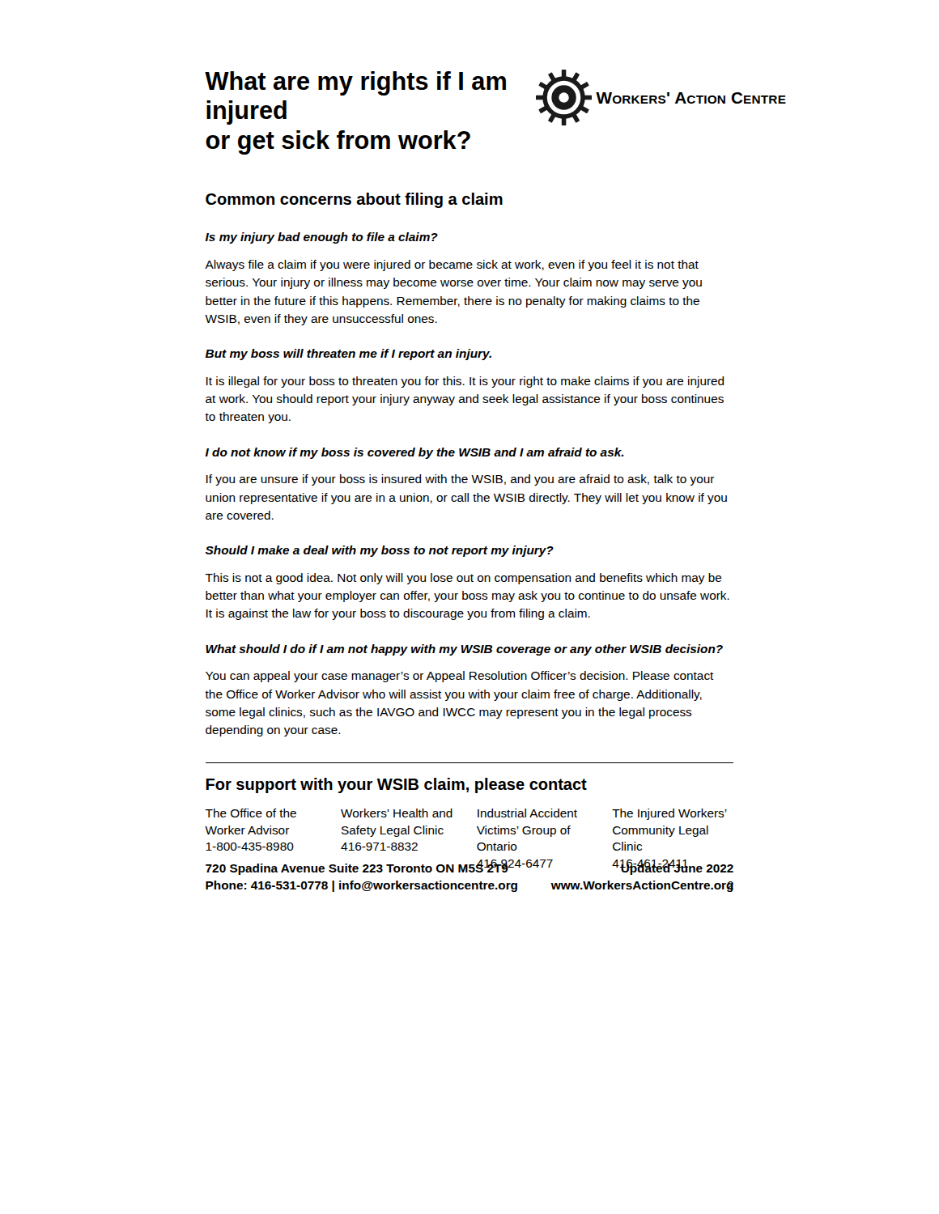What are my rights if I am injured
or get sick from work?
WORKERS' ACTION CENTRE
Common concerns about filing a claim
Is my injury bad enough to file a claim?
Always file a claim if you were injured or became sick at work, even if you feel it is not that serious. Your injury or illness may become worse over time. Your claim now may serve you better in the future if this happens. Remember, there is no penalty for making claims to the WSIB, even if they are unsuccessful ones.
But my boss will threaten me if I report an injury.
It is illegal for your boss to threaten you for this. It is your right to make claims if you are injured at work. You should report your injury anyway and seek legal assistance if your boss continues to threaten you.
I do not know if my boss is covered by the WSIB and I am afraid to ask.
If you are unsure if your boss is insured with the WSIB, and you are afraid to ask, talk to your union representative if you are in a union, or call the WSIB directly. They will let you know if you are covered.
Should I make a deal with my boss to not report my injury?
This is not a good idea. Not only will you lose out on compensation and benefits which may be better than what your employer can offer, your boss may ask you to continue to do unsafe work. It is against the law for your boss to discourage you from filing a claim.
What should I do if I am not happy with my WSIB coverage or any other WSIB decision?
You can appeal your case manager’s or Appeal Resolution Officer’s decision. Please contact the Office of Worker Advisor who will assist you with your claim free of charge. Additionally, some legal clinics, such as the IAVGO and IWCC may represent you in the legal process depending on your case.
For support with your WSIB claim, please contact
The Office of the
Worker Advisor
1-800-435-8980
Workers' Health and
Safety Legal Clinic
416-971-8832
Industrial Accident
Victims’ Group of Ontario
416 924-6477
The Injured Workers’
Community Legal Clinic
416-461-2411
2
720 Spadina Avenue Suite 223 Toronto ON M5S 2T9
Phone: 416-531-0778 | info@workersactioncentre.org
Updated June 2022
www.WorkersActionCentre.org